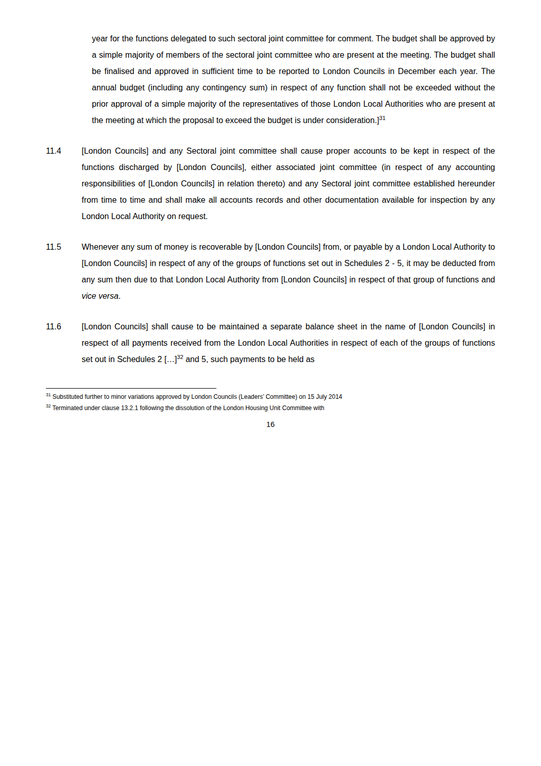year for the functions delegated to such sectoral joint committee for comment. The budget shall be approved by a simple majority of members of the sectoral joint committee who are present at the meeting. The budget shall be finalised and approved in sufficient time to be reported to London Councils in December each year. The annual budget (including any contingency sum) in respect of any function shall not be exceeded without the prior approval of a simple majority of the representatives of those London Local Authorities who are present at the meeting at which the proposal to exceed the budget is under consideration.]31
11.4
[London Councils] and any Sectoral joint committee shall cause proper accounts to be kept in respect of the functions discharged by [London Councils], either associated joint committee (in respect of any accounting responsibilities of [London Councils] in relation thereto) and any Sectoral joint committee established hereunder from time to time and shall make all accounts records and other documentation available for inspection by any London Local Authority on request.
11.5
Whenever any sum of money is recoverable by [London Councils] from, or payable by a London Local Authority to [London Councils] in respect of any of the groups of functions set out in Schedules 2 - 5, it may be deducted from any sum then due to that London Local Authority from [London Councils] in respect of that group of functions and vice versa.
11.6
[London Councils] shall cause to be maintained a separate balance sheet in the name of [London Councils] in respect of all payments received from the London Local Authorities in respect of each of the groups of functions set out in Schedules 2 […]32 and 5, such payments to be held as
31 Substituted further to minor variations approved by London Councils (Leaders’ Committee) on 15 July 2014
32 Terminated under clause 13.2.1 following the dissolution of the London Housing Unit Committee with
16